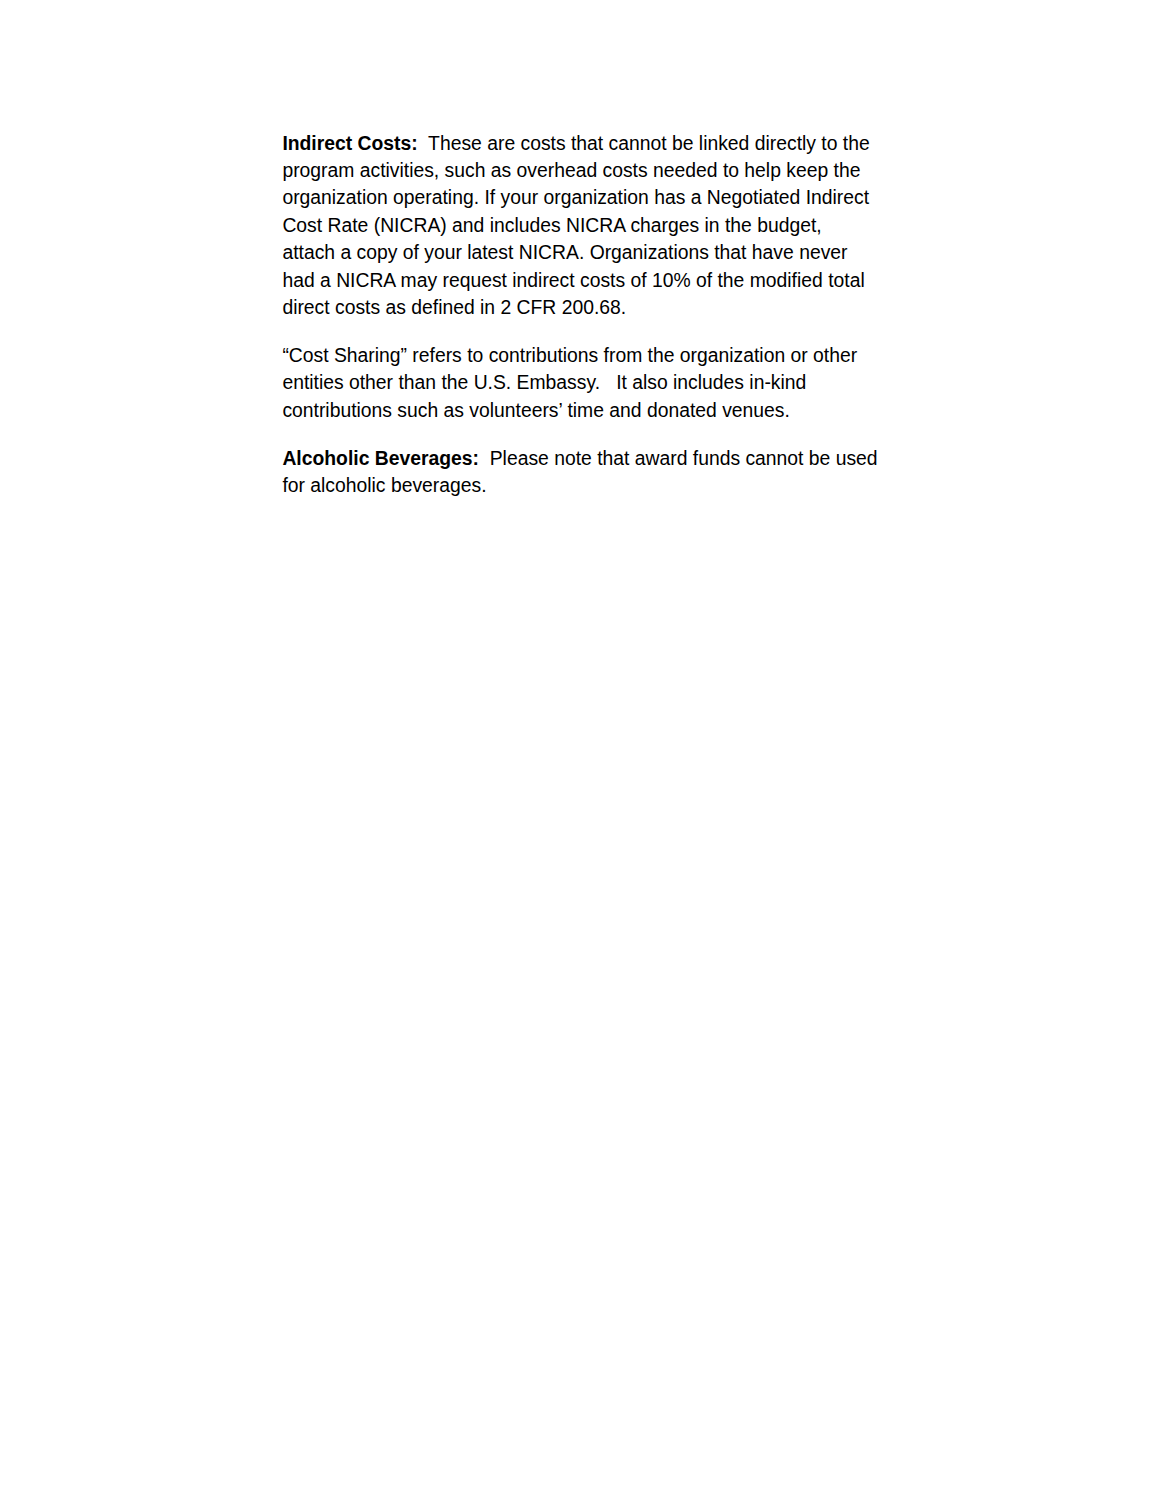Indirect Costs: These are costs that cannot be linked directly to the program activities, such as overhead costs needed to help keep the organization operating. If your organization has a Negotiated Indirect Cost Rate (NICRA) and includes NICRA charges in the budget, attach a copy of your latest NICRA. Organizations that have never had a NICRA may request indirect costs of 10% of the modified total direct costs as defined in 2 CFR 200.68.
“Cost Sharing” refers to contributions from the organization or other entities other than the U.S. Embassy. It also includes in-kind contributions such as volunteers’ time and donated venues.
Alcoholic Beverages: Please note that award funds cannot be used for alcoholic beverages.